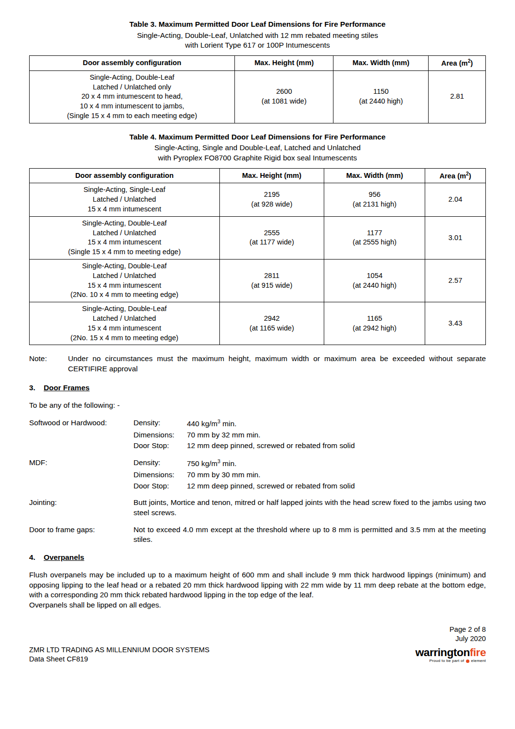Table 3. Maximum Permitted Door Leaf Dimensions for Fire Performance
Single-Acting, Double-Leaf, Unlatched with 12 mm rebated meeting stiles
with Lorient Type 617 or 100P Intumescents
| Door assembly configuration | Max. Height (mm) | Max. Width (mm) | Area (m 2 ) |
| --- | --- | --- | --- |
| Single-Acting, Double-Leaf Latched / Unlatched only 20 x 4 mm intumescent to head, 10 x 4 mm intumescent to jambs, (Single 15 x 4 mm to each meeting edge) | 2600 (at 1081 wide) | 1150 (at 2440 high) | 2.81 |
Table 4. Maximum Permitted Door Leaf Dimensions for Fire Performance
Single-Acting, Single and Double-Leaf, Latched and Unlatched
with Pyroplex FO8700 Graphite Rigid box seal Intumescents
| Door assembly configuration | Max. Height (mm) | Max. Width (mm) | Area (m 2 ) |
| --- | --- | --- | --- |
| Single-Acting, Single-Leaf Latched / Unlatched 15 x 4 mm intumescent | 2195 (at 928 wide) | 956 (at 2131 high) | 2.04 |
| Single-Acting, Double-Leaf Latched / Unlatched 15 x 4 mm intumescent (Single 15 x 4 mm to meeting edge) | 2555 (at 1177 wide) | 1177 (at 2555 high) | 3.01 |
| Single-Acting, Double-Leaf Latched / Unlatched 15 x 4 mm intumescent (2No. 10 x 4 mm to meeting edge) | 2811 (at 915 wide) | 1054 (at 2440 high) | 2.57 |
| Single-Acting, Double-Leaf Latched / Unlatched 15 x 4 mm intumescent (2No. 15 x 4 mm to meeting edge) | 2942 (at 1165 wide) | 1165 (at 2942 high) | 3.43 |
Note:
Under no circumstances must the maximum height, maximum width or maximum area be exceeded without separate CERTIFIRE approval
3. Door Frames
To be any of the following: -
Softwood or Hardwood:
Density:
440 kg/m3 min.
Dimensions:
70 mm by 32 mm min.
Door Stop:
12 mm deep pinned, screwed or rebated from solid
MDF:
Density:
750 kg/m3 min.
Dimensions:
70 mm by 30 mm min.
Door Stop:
12 mm deep pinned, screwed or rebated from solid
Jointing:
Butt joints, Mortice and tenon, mitred or half lapped joints with the head screw fixed to the jambs using two steel screws.
Door to frame gaps:
Not to exceed 4.0 mm except at the threshold where up to 8 mm is permitted and 3.5 mm at the meeting stiles.
4. Overpanels
Flush overpanels may be included up to a maximum height of 600 mm and shall include 9 mm thick hardwood lippings (minimum) and opposing lipping to the leaf head or a rebated 20 mm thick hardwood lipping with 22 mm wide by 11 mm deep rebate at the bottom edge, with a corresponding 20 mm thick rebated hardwood lipping in the top edge of the leaf.
Overpanels shall be lipped on all edges.
ZMR LTD TRADING AS MILLENNIUM DOOR SYSTEMS
Data Sheet CF819
Page 2 of 8
July 2020
warringtonfire
Proud to be part of element